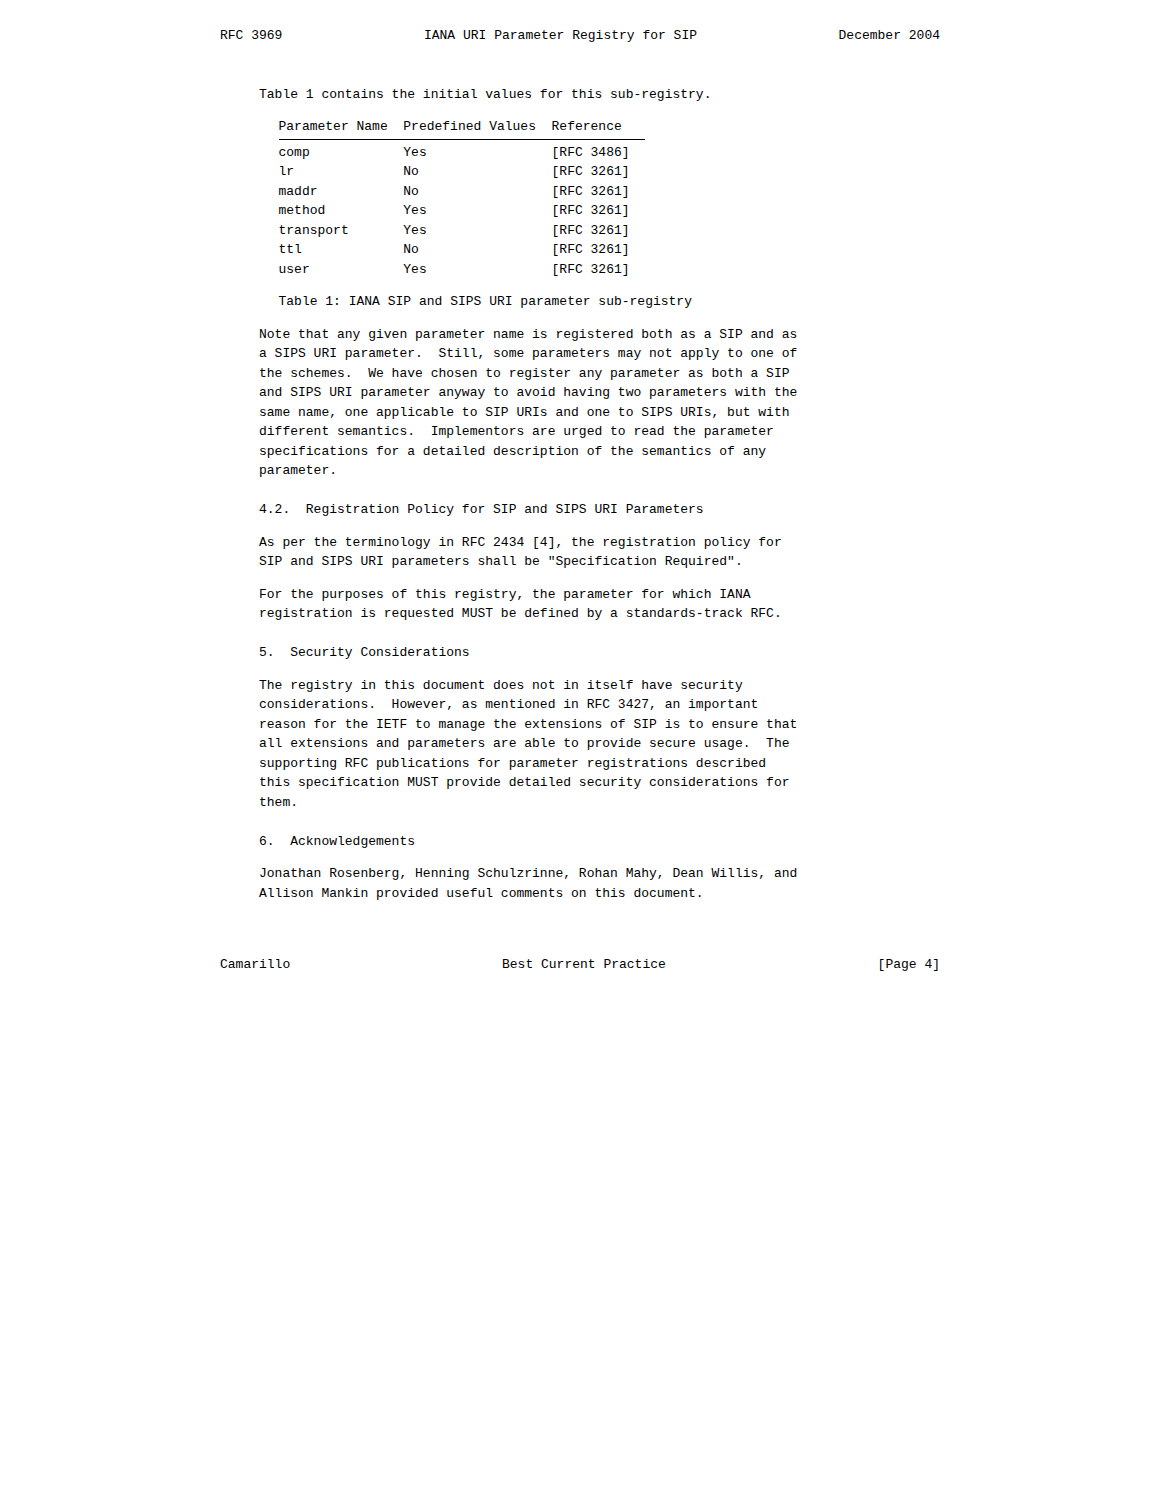RFC 3969 IANA URI Parameter Registry for SIP December 2004
Table 1 contains the initial values for this sub-registry.
| Parameter Name | Predefined Values | Reference |
| --- | --- | --- |
| comp | Yes | [RFC 3486] |
| lr | No | [RFC 3261] |
| maddr | No | [RFC 3261] |
| method | Yes | [RFC 3261] |
| transport | Yes | [RFC 3261] |
| ttl | No | [RFC 3261] |
| user | Yes | [RFC 3261] |
Table 1: IANA SIP and SIPS URI parameter sub-registry
Note that any given parameter name is registered both as a SIP and as a SIPS URI parameter. Still, some parameters may not apply to one of the schemes. We have chosen to register any parameter as both a SIP and SIPS URI parameter anyway to avoid having two parameters with the same name, one applicable to SIP URIs and one to SIPS URIs, but with different semantics. Implementors are urged to read the parameter specifications for a detailed description of the semantics of any parameter.
4.2. Registration Policy for SIP and SIPS URI Parameters
As per the terminology in RFC 2434 [4], the registration policy for SIP and SIPS URI parameters shall be "Specification Required".
For the purposes of this registry, the parameter for which IANA registration is requested MUST be defined by a standards-track RFC.
5. Security Considerations
The registry in this document does not in itself have security considerations. However, as mentioned in RFC 3427, an important reason for the IETF to manage the extensions of SIP is to ensure that all extensions and parameters are able to provide secure usage. The supporting RFC publications for parameter registrations described this specification MUST provide detailed security considerations for them.
6. Acknowledgements
Jonathan Rosenberg, Henning Schulzrinne, Rohan Mahy, Dean Willis, and Allison Mankin provided useful comments on this document.
Camarillo Best Current Practice [Page 4]